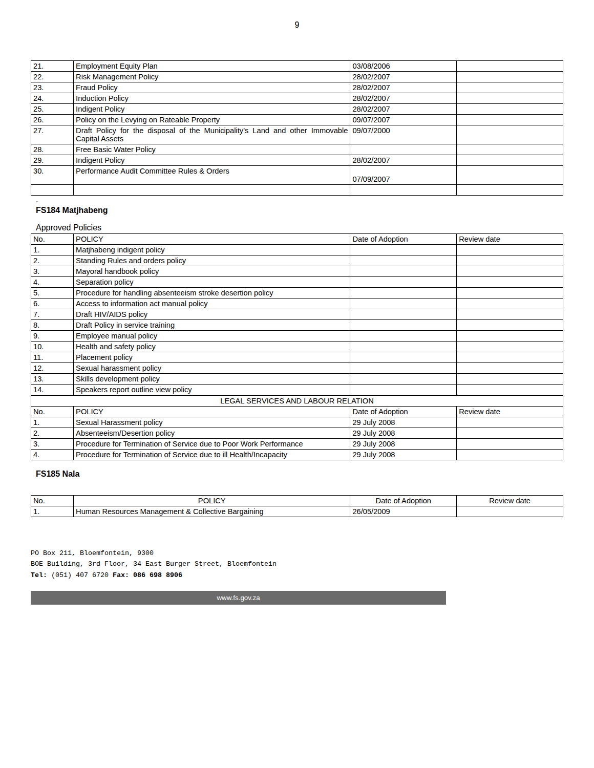9
| 21. | Employment Equity Plan | 03/08/2006 | |
| 22. | Risk Management Policy | 28/02/2007 | |
| 23. | Fraud Policy | 28/02/2007 | |
| 24. | Induction Policy | 28/02/2007 | |
| 25. | Indigent Policy | 28/02/2007 | |
| 26. | Policy on the Levying on Rateable Property | 09/07/2007 | |
| 27. | Draft Policy for the disposal of the Municipality’s Land and other Immovable Capital Assets | 09/07/2000 | |
| 28. | Free Basic Water Policy | | |
| 29. | Indigent Policy | 28/02/2007 | |
| 30. | Performance Audit Committee Rules & Orders | 07/09/2007 | |
.
FS184 Matjhabeng
Approved Policies
| No. | POLICY | Date of Adoption | Review date |
| --- | --- | --- | --- |
| 1. | Matjhabeng indigent policy | | |
| 2. | Standing Rules and orders policy | | |
| 3. | Mayoral handbook policy | | |
| 4. | Separation policy | | |
| 5. | Procedure for handling absenteeism stroke desertion policy | | |
| 6. | Access to information act manual policy | | |
| 7. | Draft HIV/AIDS policy | | |
| 8. | Draft Policy in service training | | |
| 9. | Employee manual policy | | |
| 10. | Health and safety policy | | |
| 11. | Placement policy | | |
| 12. | Sexual harassment policy | | |
| 13. | Skills development policy | | |
| 14. | Speakers report outline view policy | | |
| LEGAL SERVICES AND LABOUR RELATION |
| No. | POLICY | Date of Adoption | Review date |
| 1. | Sexual Harassment policy | 29 July 2008 | |
| 2. | Absenteeism/Desertion policy | 29 July 2008 | |
| 3. | Procedure for Termination of Service due to Poor Work Performance | 29 July 2008 | |
| 4. | Procedure for Termination of Service due to ill Health/Incapacity | 29 July 2008 | |
FS185 Nala
| No. | POLICY | Date of Adoption | Review date |
| --- | --- | --- | --- |
| 1. | Human Resources Management & Collective Bargaining | 26/05/2009 | |
PO Box 211, Bloemfontein, 9300
BOE Building, 3rd Floor, 34 East Burger Street, Bloemfontein
Tel: (051) 407 6720 Fax: 086 698 8906
www.fs.gov.za